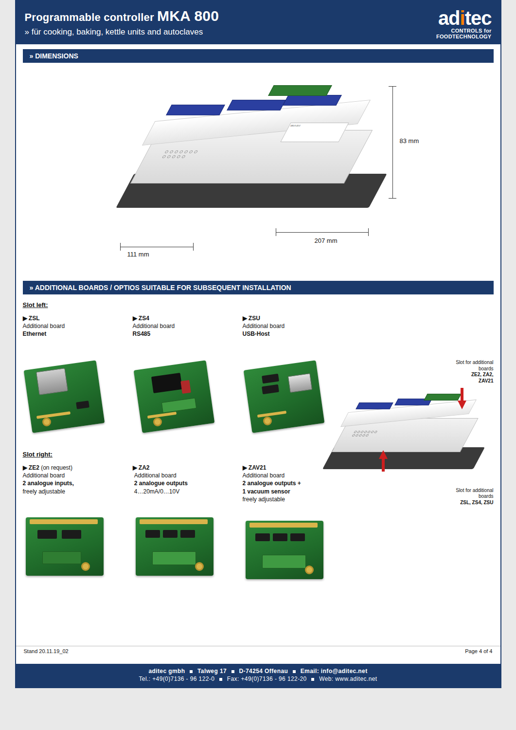Programmable controller MKA 800
» für cooking, baking, kettle units and autoclaves
aditec
CONTROLS for
FOODTECHNOLOGY
» DIMENSIONS
MKA 800
83 mm
207 mm
111 mm
» ADDITIONAL BOARDS / OPTIOS SUITABLE FOR SUBSEQUENT INSTALLATION
Slot left:
▶ ZSL
Additional board
Ethernet
▶ ZS4
Additional board
RS485
▶ ZSU
Additional board
USB-Host
Slot right:
▶ ZE2 (on request)
Additional board
2 analogue inputs,
freely adjustable
▶ ZA2
Additional board
2 analogue outputs
4…20mA/0…10V
▶ ZAV21
Additional board
2 analogue outputs +
1 vacuum sensor
freely adjustable
Slot for additional
boards
ZE2, ZA2,
ZAV21
Slot for additional
boards
ZSL, ZS4, ZSU
Stand 20.11.19_02 Page 4 of 4
aditec gmbh Talweg 17 D-74254 Offenau Email: info@aditec.net
Tel.: +49(0)7136 - 96 122-0 Fax: +49(0)7136 - 96 122-20 Web: www.aditec.net